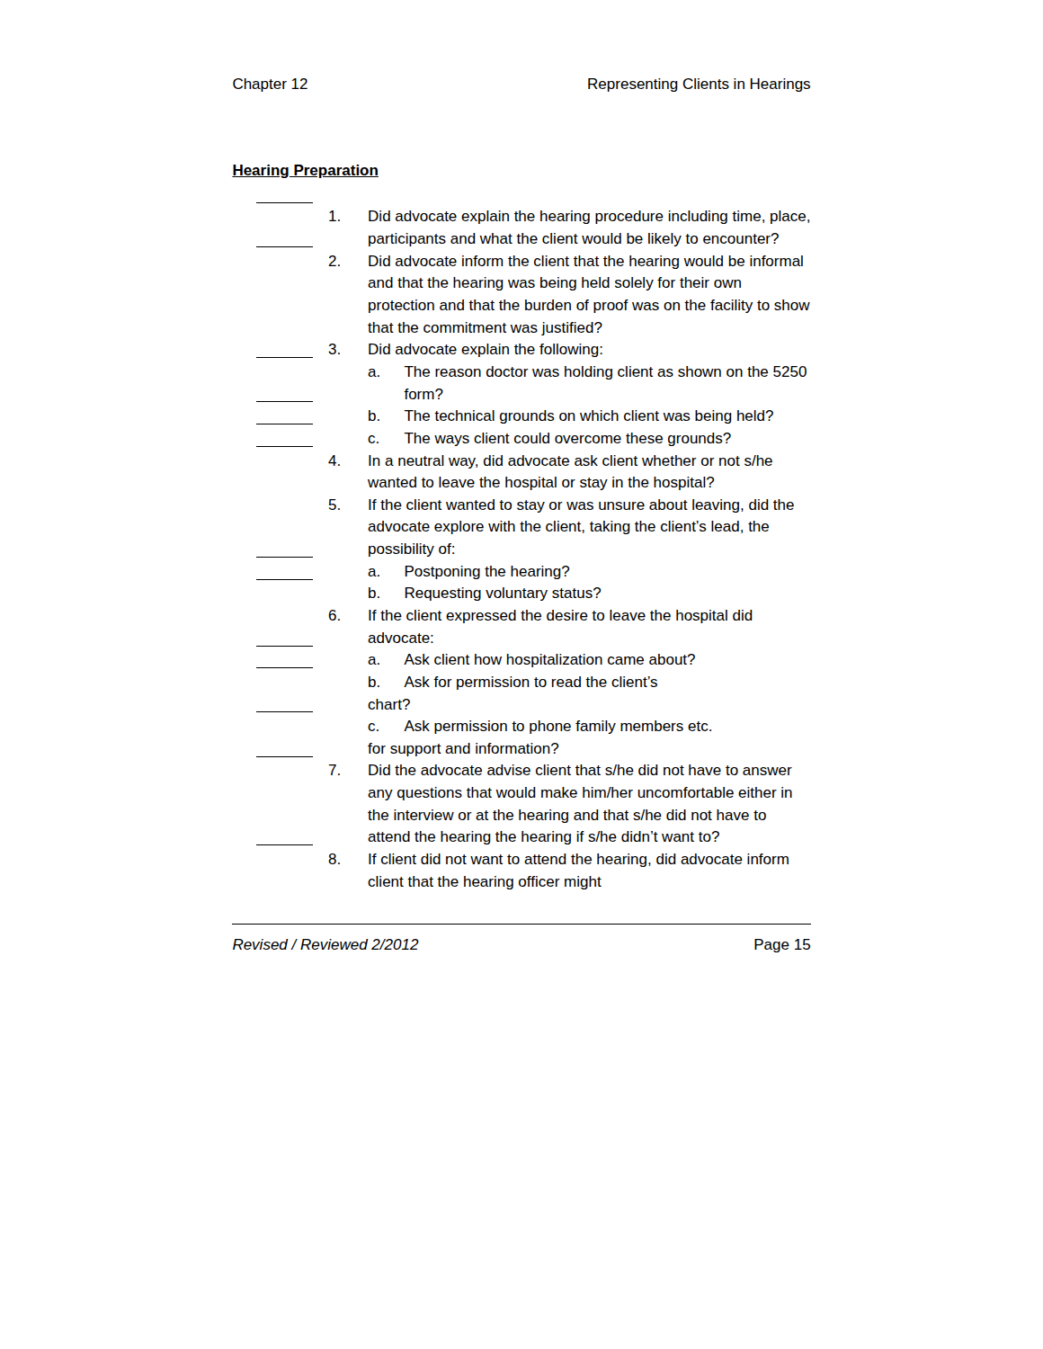Chapter 12
Representing Clients in Hearings
Hearing Preparation
1.
Did advocate explain the hearing procedure including time, place, participants and what the client would be likely to encounter?
2.
Did advocate inform the client that the hearing would be informal and that the hearing was being held solely for their own protection and that the burden of proof was on the facility to show that the commitment was justified?
3.
Did advocate explain the following:
a.
The reason doctor was holding client as shown on the 5250 form?
b.
The technical grounds on which client was being held?
c.
The ways client could overcome these grounds?
4.
In a neutral way, did advocate ask client whether or not s/he wanted to leave the hospital or stay in the hospital?
5.
If the client wanted to stay or was unsure about leaving, did the advocate explore with the client, taking the client’s lead, the possibility of:
a.
Postponing the hearing?
b.
Requesting voluntary status?
6.
If the client expressed the desire to leave the hospital did advocate:
a.
Ask client how hospitalization came about?
b.
Ask for permission to read the client’s
chart?
c.
Ask permission to phone family members etc.
for support and information?
7.
Did the advocate advise client that s/he did not have to answer any questions that would make him/her uncomfortable either in the interview or at the hearing and that s/he did not have to attend the hearing the hearing if s/he didn’t want to?
8.
If client did not want to attend the hearing, did advocate inform client that the hearing officer might
Revised / Reviewed 2/2012
Page 15